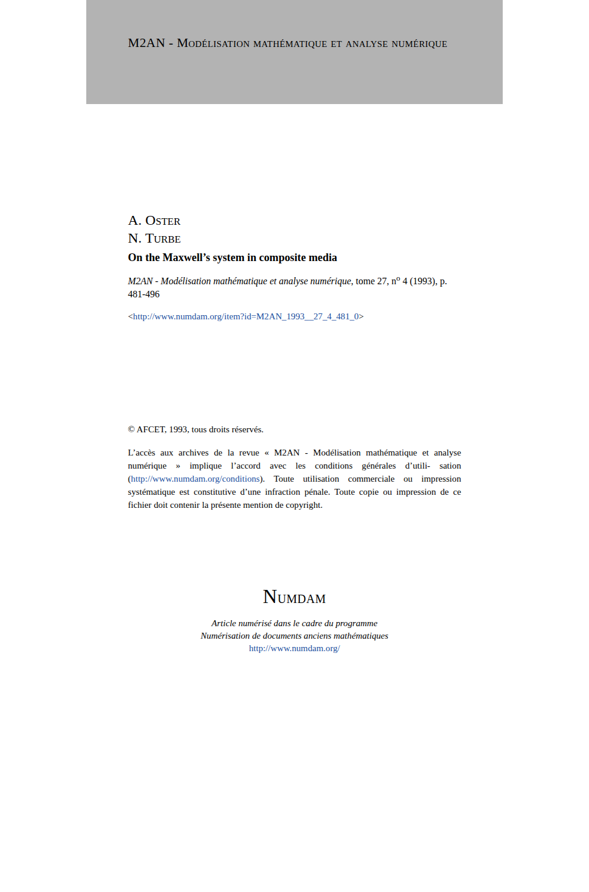M2AN - Modélisation mathématique et analyse numérique
A. Oster
N. Turbe
On the Maxwell’s system in composite media
M2AN - Modélisation mathématique et analyse numérique, tome 27, no 4 (1993), p. 481-496
<http://www.numdam.org/item?id=M2AN_1993__27_4_481_0>
© AFCET, 1993, tous droits réservés.
L’accès aux archives de la revue « M2AN - Modélisation mathématique et analyse numérique » implique l’accord avec les conditions générales d’utili- sation (http://www.numdam.org/conditions). Toute utilisation commerciale ou impression systématique est constitutive d’une infraction pénale. Toute copie ou impression de ce fichier doit contenir la présente mention de copyright.
Numdam
Article numérisé dans le cadre du programme
Numérisation de documents anciens mathématiques
http://www.numdam.org/